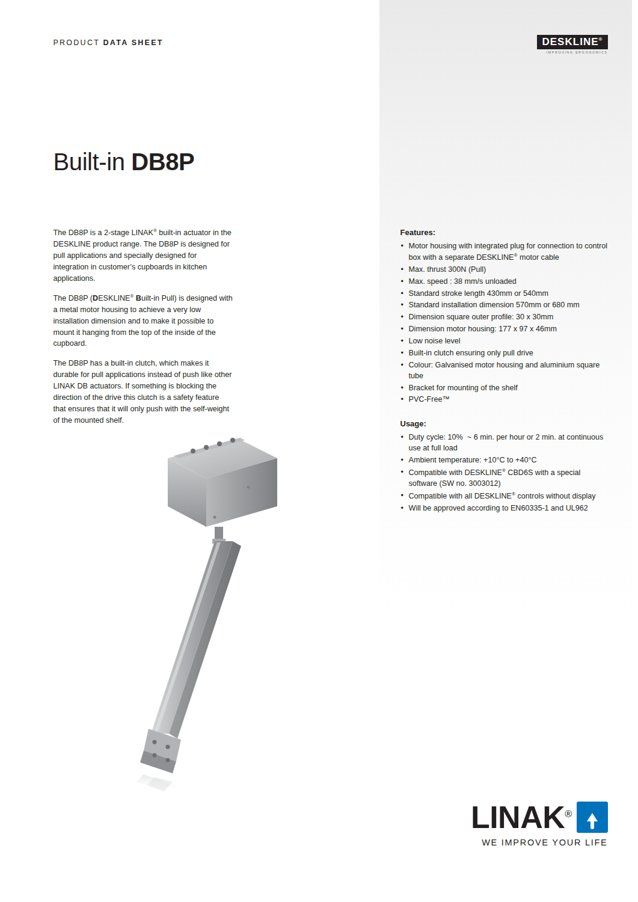PRODUCT DATA SHEET
DESKLINE® Improving Ergonomics
Built-in DB8P
The DB8P is a 2-stage LINAK® built-in actuator in the DESKLINE product range. The DB8P is designed for pull applications and specially designed for integration in customer’s cupboards in kitchen applications.
The DB8P (DESKLINE® Built-in Pull) is designed with a metal motor housing to achieve a very low installation dimension and to make it possible to mount it hanging from the top of the inside of the cupboard.
The DB8P has a built-in clutch, which makes it durable for pull applications instead of push like other LINAK DB actuators. If something is blocking the direction of the drive this clutch is a safety feature that ensures that it will only push with the self-weight of the mounted shelf.
Features:
Motor housing with integrated plug for connection to control box with a separate DESKLINE® motor cable
Max. thrust 300N (Pull)
Max. speed : 38 mm/s unloaded
Standard stroke length 430mm or 540mm
Standard installation dimension 570mm or 680 mm
Dimension square outer profile: 30 x 30mm
Dimension motor housing: 177 x 97 x 46mm
Low noise level
Built-in clutch ensuring only pull drive
Colour: Galvanised motor housing and aluminium square tube
Bracket for mounting of the shelf
PVC-Free™
Usage:
Duty cycle: 10% ~ 6 min. per hour or 2 min. at continuous use at full load
Ambient temperature: +10°C to +40°C
Compatible with DESKLINE® CBD6S with a special software (SW no. 3003012)
Compatible with all DESKLINE® controls without display
Will be approved according to EN60335-1 and UL962
LINAK®
WE IMPROVE YOUR LIFE